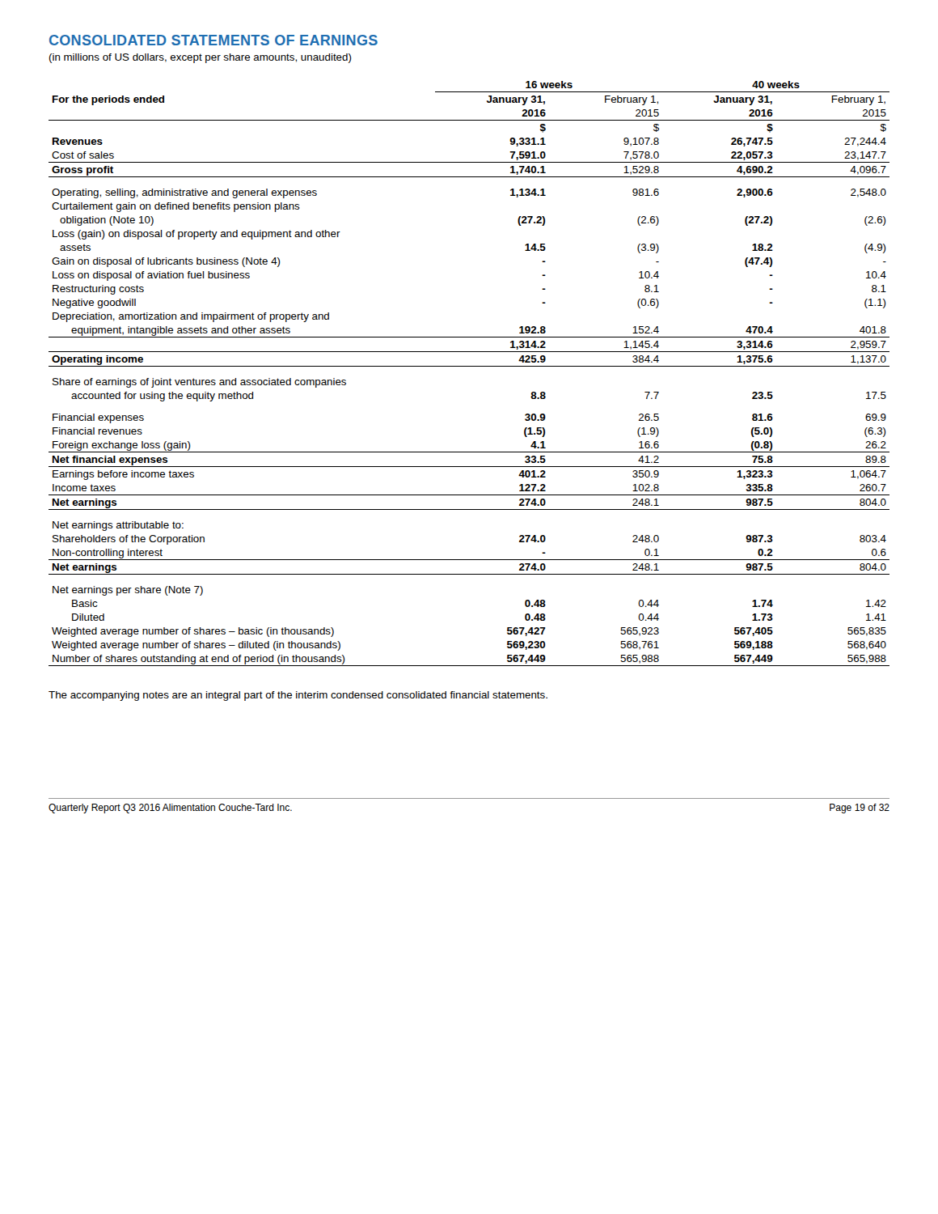CONSOLIDATED STATEMENTS OF EARNINGS
(in millions of US dollars, except per share amounts, unaudited)
| | 16 weeks | 40 weeks |
| For the periods ended | January 31, | February 1, | January 31, | February 1, |
| | 2016 | 2015 | 2016 | 2015 |
| | $ | $ | $ | $ |
| Revenues | 9,331.1 | 9,107.8 | 26,747.5 | 27,244.4 |
| Cost of sales | 7,591.0 | 7,578.0 | 22,057.3 | 23,147.7 |
| Gross profit | 1,740.1 | 1,529.8 | 4,690.2 | 4,096.7 |
| Operating, selling, administrative and general expenses | 1,134.1 | 981.6 | 2,900.6 | 2,548.0 |
| Curtailement gain on defined benefits pension plans | | | | |
| obligation (Note 10) | (27.2) | (2.6) | (27.2) | (2.6) |
| Loss (gain) on disposal of property and equipment and other | | | | |
| assets | 14.5 | (3.9) | 18.2 | (4.9) |
| Gain on disposal of lubricants business (Note 4) | - | - | (47.4) | - |
| Loss on disposal of aviation fuel business | - | 10.4 | - | 10.4 |
| Restructuring costs | - | 8.1 | - | 8.1 |
| Negative goodwill | - | (0.6) | - | (1.1) |
| Depreciation, amortization and impairment of property and | | | | |
| equipment, intangible assets and other assets | 192.8 | 152.4 | 470.4 | 401.8 |
| | 1,314.2 | 1,145.4 | 3,314.6 | 2,959.7 |
| Operating income | 425.9 | 384.4 | 1,375.6 | 1,137.0 |
| Share of earnings of joint ventures and associated companies | | | | |
| accounted for using the equity method | 8.8 | 7.7 | 23.5 | 17.5 |
| Financial expenses | 30.9 | 26.5 | 81.6 | 69.9 |
| Financial revenues | (1.5) | (1.9) | (5.0) | (6.3) |
| Foreign exchange loss (gain) | 4.1 | 16.6 | (0.8) | 26.2 |
| Net financial expenses | 33.5 | 41.2 | 75.8 | 89.8 |
| Earnings before income taxes | 401.2 | 350.9 | 1,323.3 | 1,064.7 |
| Income taxes | 127.2 | 102.8 | 335.8 | 260.7 |
| Net earnings | 274.0 | 248.1 | 987.5 | 804.0 |
| Net earnings attributable to: | | | | |
| Shareholders of the Corporation | 274.0 | 248.0 | 987.3 | 803.4 |
| Non-controlling interest | - | 0.1 | 0.2 | 0.6 |
| Net earnings | 274.0 | 248.1 | 987.5 | 804.0 |
| Net earnings per share (Note 7) | | | | |
| Basic | 0.48 | 0.44 | 1.74 | 1.42 |
| Diluted | 0.48 | 0.44 | 1.73 | 1.41 |
| Weighted average number of shares – basic (in thousands) | 567,427 | 565,923 | 567,405 | 565,835 |
| Weighted average number of shares – diluted (in thousands) | 569,230 | 568,761 | 569,188 | 568,640 |
| Number of shares outstanding at end of period (in thousands) | 567,449 | 565,988 | 567,449 | 565,988 |
The accompanying notes are an integral part of the interim condensed consolidated financial statements.
Quarterly Report Q3 2016 Alimentation Couche-Tard Inc. Page 19 of 32